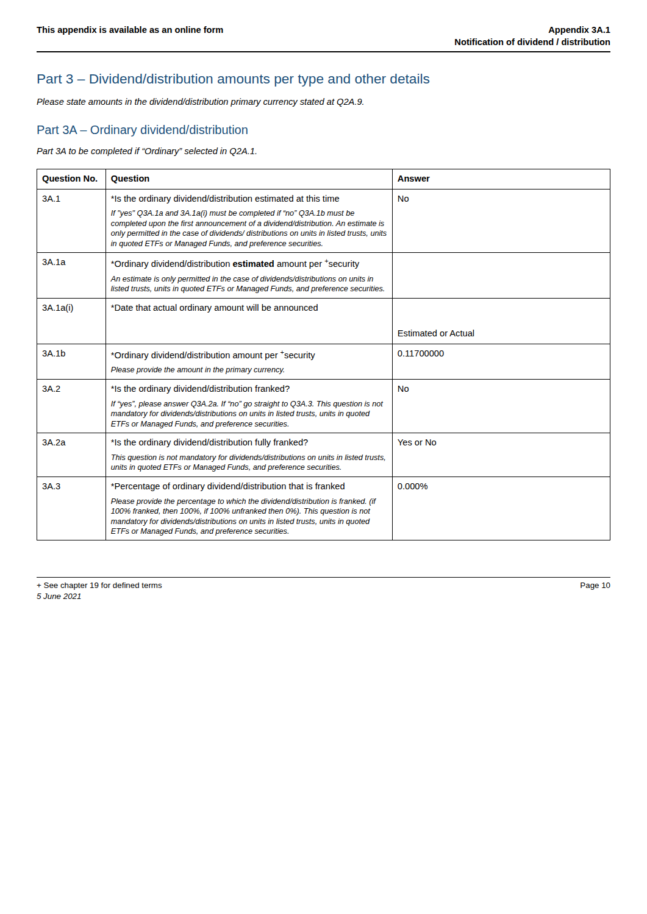This appendix is available as an online form
Appendix 3A.1
Notification of dividend / distribution
Part 3 – Dividend/distribution amounts per type and other details
Please state amounts in the dividend/distribution primary currency stated at Q2A.9.
Part 3A – Ordinary dividend/distribution
Part 3A to be completed if “Ordinary” selected in Q2A.1.
| Question No. | Question | Answer |
| --- | --- | --- |
| 3A.1 | *Is the ordinary dividend/distribution estimated at this time If "yes" Q3A.1a and 3A.1a(i) must be completed if “no” Q3A.1b must be completed upon the first announcement of a dividend/distribution. An estimate is only permitted in the case of dividends/ distributions on units in listed trusts, units in quoted ETFs or Managed Funds, and preference securities. | No |
| 3A.1a | *Ordinary dividend/distribution estimated amount per + security An estimate is only permitted in the case of dividends/distributions on units in listed trusts, units in quoted ETFs or Managed Funds, and preference securities. | |
| 3A.1a(i) | *Date that actual ordinary amount will be announced | Estimated or Actual |
| 3A.1b | *Ordinary dividend/distribution amount per + security Please provide the amount in the primary currency. | 0.11700000 |
| 3A.2 | *Is the ordinary dividend/distribution franked? If “yes”, please answer Q3A.2a. If “no” go straight to Q3A.3. This question is not mandatory for dividends/distributions on units in listed trusts, units in quoted ETFs or Managed Funds, and preference securities. | No |
| 3A.2a | *Is the ordinary dividend/distribution fully franked? This question is not mandatory for dividends/distributions on units in listed trusts, units in quoted ETFs or Managed Funds, and preference securities. | Yes or No |
| 3A.3 | *Percentage of ordinary dividend/distribution that is franked Please provide the percentage to which the dividend/distribution is franked. (if 100% franked, then 100%, if 100% unfranked then 0%). This question is not mandatory for dividends/distributions on units in listed trusts, units in quoted ETFs or Managed Funds, and preference securities. | 0.000% |
+ See chapter 19 for defined terms
5 June 2021
Page 10